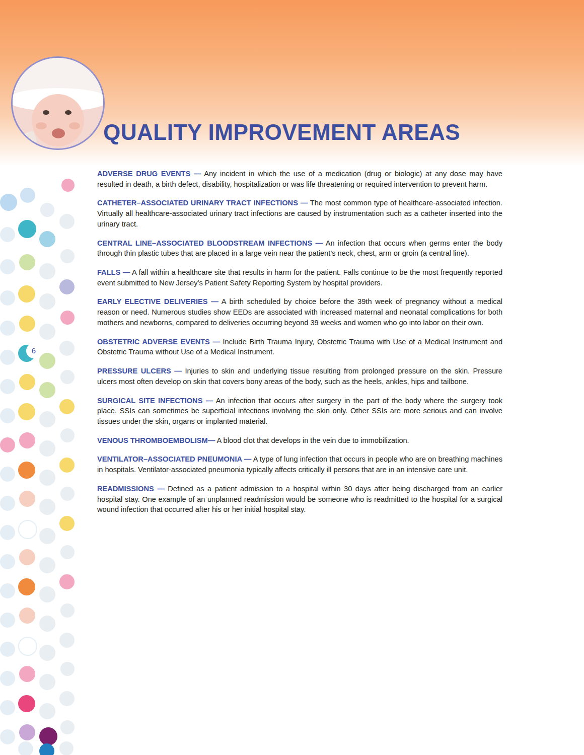QUALITY IMPROVEMENT AREAS
6
ADVERSE DRUG EVENTS — Any incident in which the use of a medication (drug or biologic) at any dose may have resulted in death, a birth defect, disability, hospitalization or was life threatening or required intervention to prevent harm.
CATHETER–ASSOCIATED URINARY TRACT INFECTIONS — The most common type of healthcare-associated infection. Virtually all healthcare-associated urinary tract infections are caused by instrumentation such as a catheter inserted into the urinary tract.
CENTRAL LINE–ASSOCIATED BLOODSTREAM INFECTIONS — An infection that occurs when germs enter the body through thin plastic tubes that are placed in a large vein near the patient’s neck, chest, arm or groin (a central line).
FALLS — A fall within a healthcare site that results in harm for the patient. Falls continue to be the most frequently reported event submitted to New Jersey’s Patient Safety Reporting System by hospital providers.
EARLY ELECTIVE DELIVERIES — A birth scheduled by choice before the 39th week of pregnancy without a medical reason or need. Numerous studies show EEDs are associated with increased maternal and neonatal complications for both mothers and newborns, compared to deliveries occurring beyond 39 weeks and women who go into labor on their own.
OBSTETRIC ADVERSE EVENTS — Include Birth Trauma Injury, Obstetric Trauma with Use of a Medical Instrument and Obstetric Trauma without Use of a Medical Instrument.
PRESSURE ULCERS — Injuries to skin and underlying tissue resulting from prolonged pressure on the skin. Pressure ulcers most often develop on skin that covers bony areas of the body, such as the heels, ankles, hips and tailbone.
SURGICAL SITE INFECTIONS — An infection that occurs after surgery in the part of the body where the surgery took place. SSIs can sometimes be superficial infections involving the skin only. Other SSIs are more serious and can involve tissues under the skin, organs or implanted material.
VENOUS THROMBOEMBOLISM— A blood clot that develops in the vein due to immobilization.
VENTILATOR–ASSOCIATED PNEUMONIA — A type of lung infection that occurs in people who are on breathing machines in hospitals. Ventilator-associated pneumonia typically affects critically ill persons that are in an intensive care unit.
READMISSIONS — Defined as a patient admission to a hospital within 30 days after being discharged from an earlier hospital stay. One example of an unplanned readmission would be someone who is readmitted to the hospital for a surgical wound infection that occurred after his or her initial hospital stay.